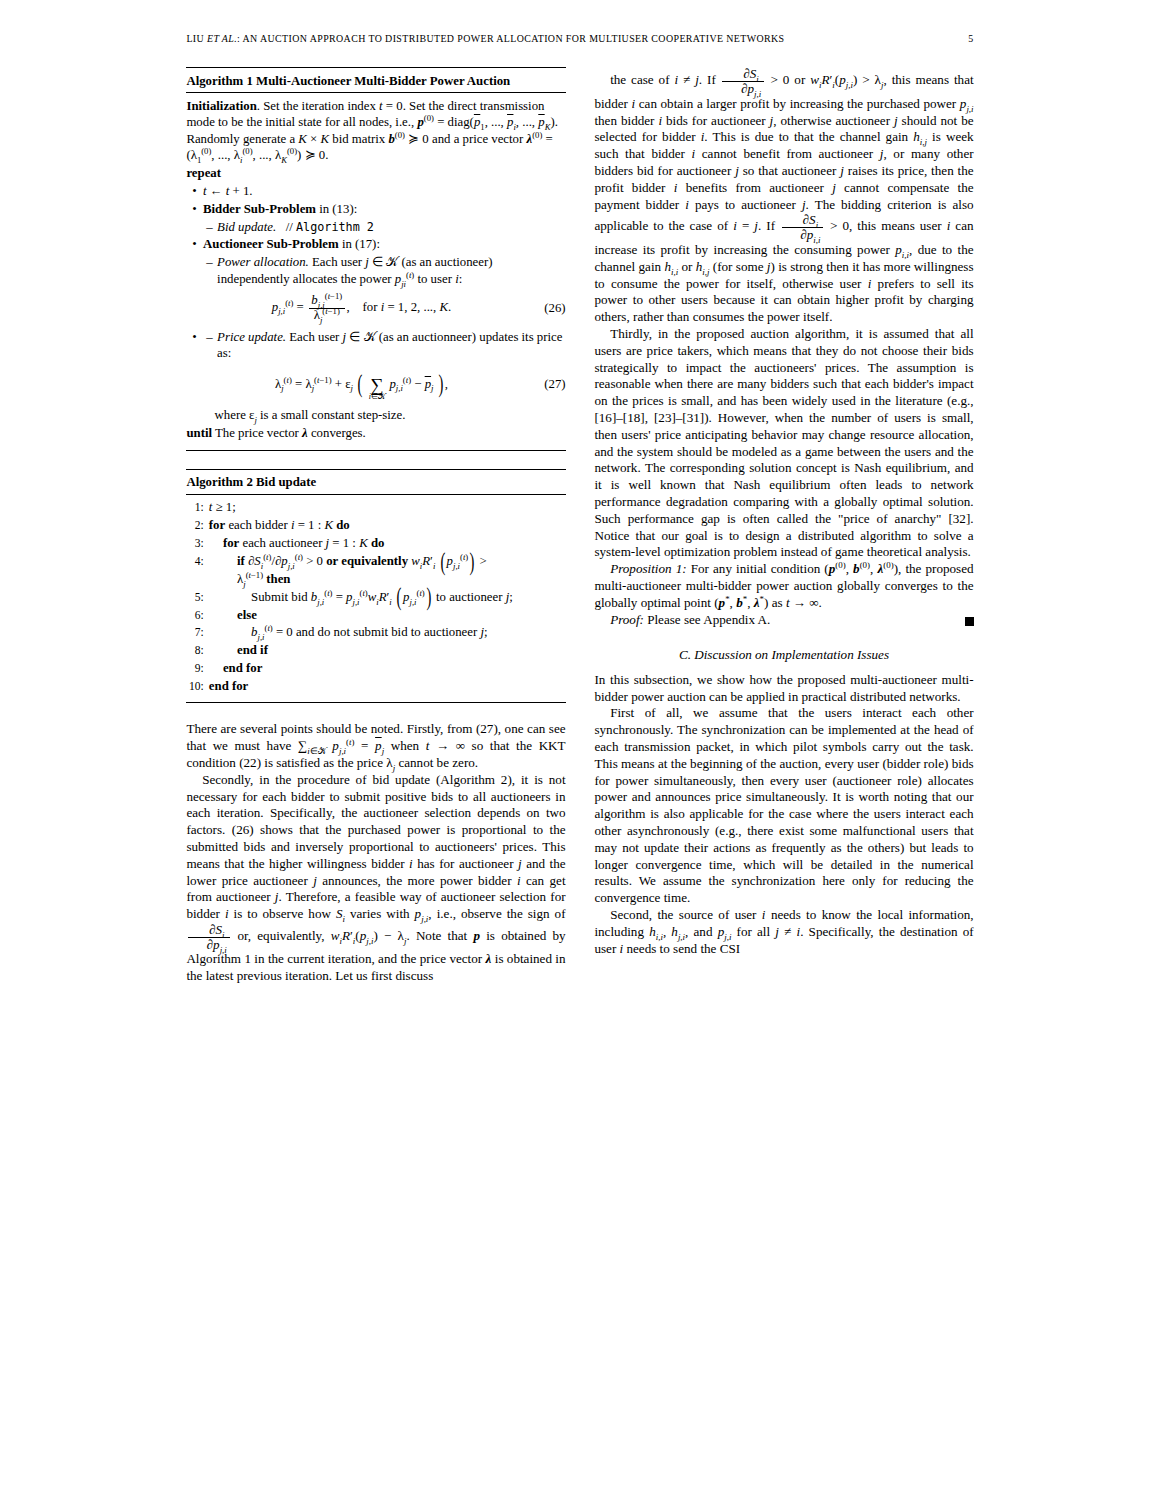Liu et al.: An Auction Approach to Distributed Power Allocation for Multiuser Cooperative Networks 5
Algorithm 1 Multi-Auctioneer Multi-Bidder Power Auction
Initialization. Set the iteration index t = 0. Set the direct transmission mode to be the initial state for all nodes, i.e., p(0) = diag(p1, ..., pi, ..., pK). Randomly generate a K × K bid matrix b(0) ≽ 0 and a price vector λ(0) = (λ1(0), ..., λi(0), ..., λK(0)) ≽ 0.
repeat
t ← t + 1.
Bidder Sub-Problem in (13):
Bid update. // Algorithm 2
Auctioneer Sub-Problem in (17):
Power allocation. Each user j ∈ 𝒦 (as an auctioneer) independently allocates the power pji(t) to user i:
pj,i(t) = bj,i(t−1) λj(t−1), for i = 1, 2, ..., K. (26)
Price update. Each user j ∈ 𝒦 (as an auctionneer) updates its price as:
λj(t) = λj(t−1) + εj ( ∑i∈𝒦 pj,i(t) − pj ), (27)
where εj is a small constant step-size.
until The price vector λ converges.
Algorithm 2 Bid update
1: t ≥ 1;
2: for each bidder i = 1 : K do
3: for each auctioneer j = 1 : K do
4: if ∂Si(t)/∂pj,i(t) > 0 or equivalently wiR′i (pj,i(t)) >
λj(t−1) then
5: Submit bid bj,i(t) = pj,i(t)wiR′i (pj,i(t)) to auctioneer j;
6: else
7: bj,i(t) = 0 and do not submit bid to auctioneer j;
8: end if
9: end for
10: end for
There are several points should be noted. Firstly, from (27), one can see that we must have ∑i∈𝒦 pj,i(t) = pj when t → ∞ so that the KKT condition (22) is satisfied as the price λj cannot be zero.
Secondly, in the procedure of bid update (Algorithm 2), it is not necessary for each bidder to submit positive bids to all auctioneers in each iteration. Specifically, the auctioneer selection depends on two factors. (26) shows that the purchased power is proportional to the submitted bids and inversely proportional to auctioneers' prices. This means that the higher willingness bidder i has for auctioneer j and the lower price auctioneer j announces, the more power bidder i can get from auctioneer j. Therefore, a feasible way of auctioneer selection for bidder i is to observe how Si varies with pj,i, i.e., observe the sign of ∂Si∂pj,i or, equivalently, wiR′i(pj,i) − λj. Note that p is obtained by Algorithm 1 in the current iteration, and the price vector λ is obtained in the latest previous iteration. Let us first discuss
the case of i ≠ j. If ∂Si∂pj,i > 0 or wiR′i(pj,i) > λj, this means that bidder i can obtain a larger profit by increasing the purchased power pj,i then bidder i bids for auctioneer j, otherwise auctioneer j should not be selected for bidder i. This is due to that the channel gain hi,j is week such that bidder i cannot benefit from auctioneer j, or many other bidders bid for auctioneer j so that auctioneer j raises its price, then the profit bidder i benefits from auctioneer j cannot compensate the payment bidder i pays to auctioneer j. The bidding criterion is also applicable to the case of i = j. If ∂Si∂pi,i > 0, this means user i can increase its profit by increasing the consuming power pi,i, due to the channel gain hi,i or hi,j (for some j) is strong then it has more willingness to consume the power for itself, otherwise user i prefers to sell its power to other users because it can obtain higher profit by charging others, rather than consumes the power itself.
Thirdly, in the proposed auction algorithm, it is assumed that all users are price takers, which means that they do not choose their bids strategically to impact the auctioneers' prices. The assumption is reasonable when there are many bidders such that each bidder's impact on the prices is small, and has been widely used in the literature (e.g., [16]–[18], [23]–[31]). However, when the number of users is small, then users' price anticipating behavior may change resource allocation, and the system should be modeled as a game between the users and the network. The corresponding solution concept is Nash equilibrium, and it is well known that Nash equilibrium often leads to network performance degradation comparing with a globally optimal solution. Such performance gap is often called the "price of anarchy" [32]. Notice that our goal is to design a distributed algorithm to solve a system-level optimization problem instead of game theoretical analysis.
Proposition 1: For any initial condition (p(0), b(0), λ(0)), the proposed multi-auctioneer multi-bidder power auction globally converges to the globally optimal point (p*, b*, λ*) as t → ∞.
Proof: Please see Appendix A.
C. Discussion on Implementation Issues
In this subsection, we show how the proposed multi-auctioneer multi-bidder power auction can be applied in practical distributed networks.
First of all, we assume that the users interact each other synchronously. The synchronization can be implemented at the head of each transmission packet, in which pilot symbols carry out the task. This means at the beginning of the auction, every user (bidder role) bids for power simultaneously, then every user (auctioneer role) allocates power and announces price simultaneously. It is worth noting that our algorithm is also applicable for the case where the users interact each other asynchronously (e.g., there exist some malfunctional users that may not update their actions as frequently as the others) but leads to longer convergence time, which will be detailed in the numerical results. We assume the synchronization here only for reducing the convergence time.
Second, the source of user i needs to know the local information, including hi,i, hj,i, and pj,i for all j ≠ i. Specifically, the destination of user i needs to send the CSI